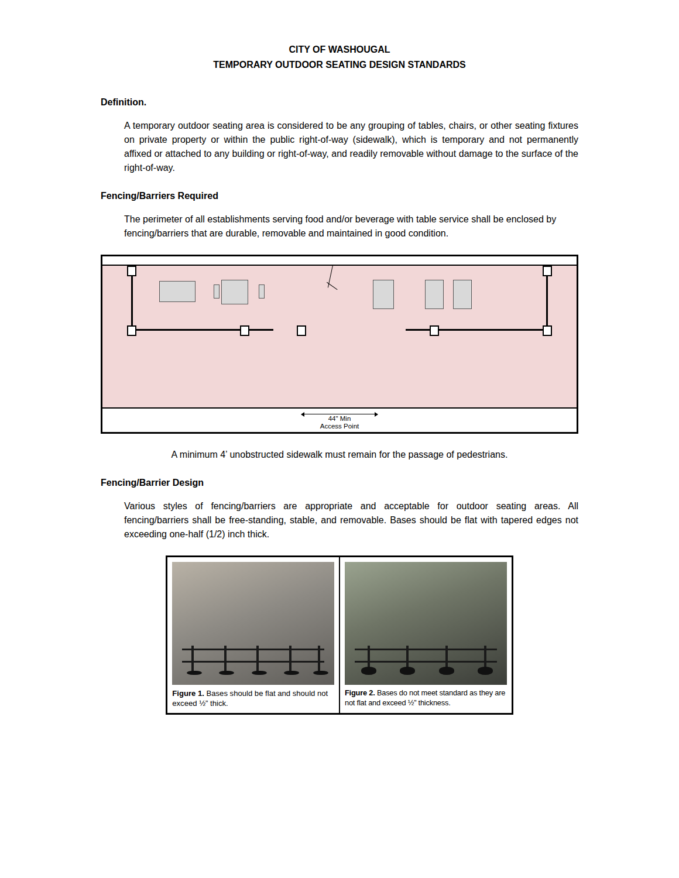CITY OF WASHOUGAL
TEMPORARY OUTDOOR SEATING DESIGN STANDARDS
Definition.
A temporary outdoor seating area is considered to be any grouping of tables, chairs, or other seating fixtures on private property or within the public right-of-way (sidewalk), which is temporary and not permanently affixed or attached to any building or right-of-way, and readily removable without damage to the surface of the right-of-way.
Fencing/Barriers Required
The perimeter of all establishments serving food and/or beverage with table service shall be enclosed by fencing/barriers that are durable, removable and maintained in good condition.
44" Min
Access Point
A minimum 4’ unobstructed sidewalk must remain for the passage of pedestrians.
Fencing/Barrier Design
Various styles of fencing/barriers are appropriate and acceptable for outdoor seating areas. All fencing/barriers shall be free-standing, stable, and removable. Bases should be flat with tapered edges not exceeding one-half (1/2) inch thick.
Figure 1. Bases should be flat and should not exceed ½” thick.
Figure 2. Bases do not meet standard as they are not flat and exceed ½” thickness.